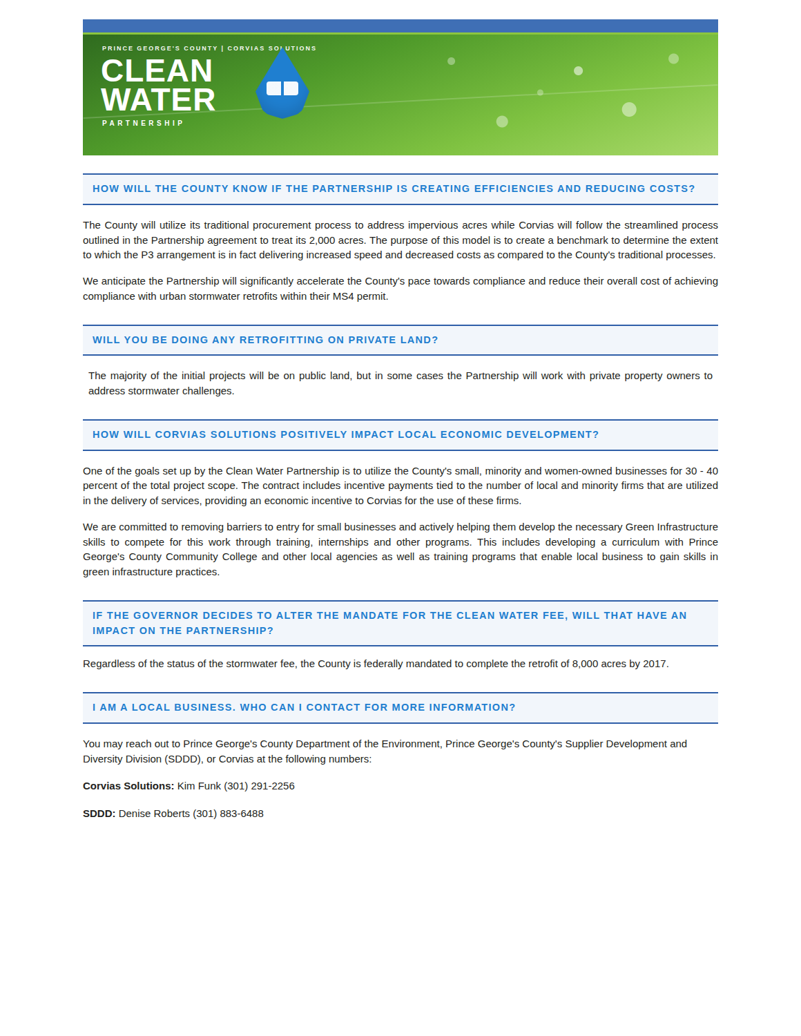Prince George's County | Corvias Solutions
Clean
Water
Partnership
How will the County know if the Partnership is creating efficiencies and reducing costs?
The County will utilize its traditional procurement process to address impervious acres while Corvias will follow the streamlined process outlined in the Partnership agreement to treat its 2,000 acres. The purpose of this model is to create a benchmark to determine the extent to which the P3 arrangement is in fact delivering increased speed and decreased costs as compared to the County's traditional processes.
We anticipate the Partnership will significantly accelerate the County's pace towards compliance and reduce their overall cost of achieving compliance with urban stormwater retrofits within their MS4 permit.
Will you be doing any retrofitting on private land?
The majority of the initial projects will be on public land, but in some cases the Partnership will work with private property owners to address stormwater challenges.
How will Corvias Solutions positively impact local economic development?
One of the goals set up by the Clean Water Partnership is to utilize the County's small, minority and women-owned businesses for 30 - 40 percent of the total project scope. The contract includes incentive payments tied to the number of local and minority firms that are utilized in the delivery of services, providing an economic incentive to Corvias for the use of these firms.
We are committed to removing barriers to entry for small businesses and actively helping them develop the necessary Green Infrastructure skills to compete for this work through training, internships and other programs. This includes developing a curriculum with Prince George's County Community College and other local agencies as well as training programs that enable local business to gain skills in green infrastructure practices.
If the Governor decides to alter the mandate for the Clean Water Fee, will that have an impact on the Partnership?
Regardless of the status of the stormwater fee, the County is federally mandated to complete the retrofit of 8,000 acres by 2017.
I am a local business. Who can I contact for more information?
You may reach out to Prince George's County Department of the Environment, Prince George's County's Supplier Development and Diversity Division (SDDD), or Corvias at the following numbers:
Corvias Solutions: Kim Funk (301) 291-2256
SDDD: Denise Roberts (301) 883-6488